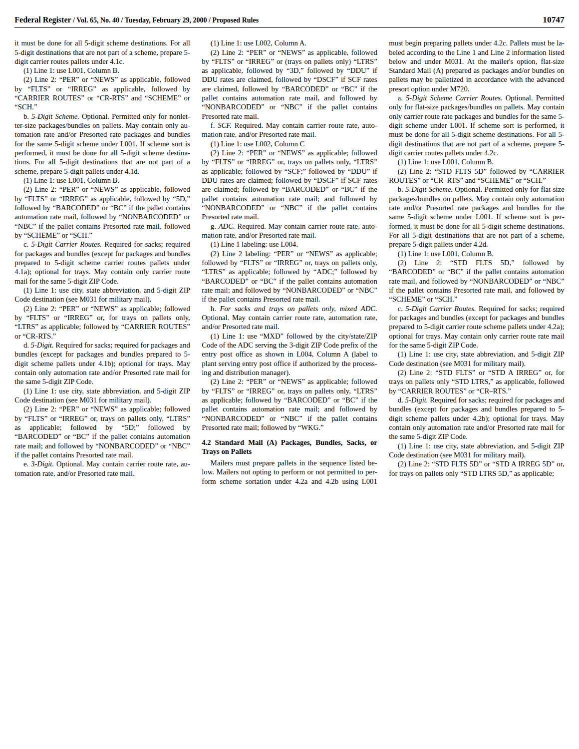Federal Register / Vol. 65, No. 40 / Tuesday, February 29, 2000 / Proposed Rules
10747
it must be done for all 5-digit scheme destinations. For all 5-digit destinations that are not part of a scheme, prepare 5-digit carrier routes pallets under 4.1c.
(1) Line 1: use L001, Column B.
(2) Line 2: “PER” or “NEWS” as applicable, followed by “FLTS” or “IRREG” as applicable, followed by “CARRIER ROUTES” or “CR-RTS” and “SCHEME” or “SCH.”
b. 5-Digit Scheme. Optional. Permitted only for nonletter-size packages/bundles on pallets. May contain only automation rate and/or Presorted rate packages and bundles for the same 5-digit scheme under L001. If scheme sort is performed, it must be done for all 5-digit scheme destinations. For all 5-digit destinations that are not part of a scheme, prepare 5-digit pallets under 4.1d.
(1) Line 1: use L001, Column B.
(2) Line 2: “PER” or “NEWS” as applicable, followed by “FLTS” or “IRREG” as applicable, followed by “5D,” followed by “BARCODED” or “BC” if the pallet contains automation rate mail, followed by “NONBARCODED” or “NBC” if the pallet contains Presorted rate mail, followed by “SCHEME” or “SCH.”
c. 5-Digit Carrier Routes. Required for sacks; required for packages and bundles (except for packages and bundles prepared to 5-digit scheme carrier routes pallets under 4.1a); optional for trays. May contain only carrier route mail for the same 5-digit ZIP Code.
(1) Line 1: use city, state abbreviation, and 5-digit ZIP Code destination (see M031 for military mail).
(2) Line 2: “PER” or “NEWS” as applicable; followed by “FLTS” or “IRREG” or, for trays on pallets only, “LTRS” as applicable; followed by “CARRIER ROUTES” or “CR-RTS.”
d. 5-Digit. Required for sacks; required for packages and bundles (except for packages and bundles prepared to 5-digit scheme pallets under 4.1b); optional for trays. May contain only automation rate and/or Presorted rate mail for the same 5-digit ZIP Code.
(1) Line 1: use city, state abbreviation, and 5-digit ZIP Code destination (see M031 for military mail).
(2) Line 2: “PER” or “NEWS” as applicable; followed by “FLTS” or “IRREG” or, trays on pallets only, “LTRS” as applicable; followed by “5D;” followed by “BARCODED” or “BC” if the pallet contains automation rate mail; and followed by “NONBARCODED” or “NBC” if the pallet contains Presorted rate mail.
e. 3-Digit. Optional. May contain carrier route rate, automation rate, and/or Presorted rate mail.
(1) Line 1: use L002, Column A.
(2) Line 2: “PER” or “NEWS” as applicable, followed by “FLTS” or “IRREG” or (trays on pallets only) “LTRS” as applicable, followed by “3D,” followed by “DDU” if DDU rates are claimed, followed by “DSCF” if SCF rates are claimed, followed by “BARCODED” or “BC” if the pallet contains automation rate mail, and followed by “NONBARCODED” or “NBC” if the pallet contains Presorted rate mail.
f. SCF. Required. May contain carrier route rate, automation rate, and/or Presorted rate mail.
(1) Line 1: use L002, Column C
(2) Line 2: “PER” or “NEWS” as applicable; followed by “FLTS” or “IRREG” or, trays on pallets only, “LTRS” as applicable; followed by “SCF;” followed by “DDU” if DDU rates are claimed; followed by “DSCF” if SCF rates are claimed; followed by “BARCODED” or “BC” if the pallet contains automation rate mail; and followed by “NONBARCODED” or “NBC” if the pallet contains Presorted rate mail.
g. ADC. Required. May contain carrier route rate, automation rate, and/or Presorted rate mail.
(1) Line 1 labeling: use L004.
(2) Line 2 labeling: “PER” or “NEWS” as applicable; followed by “FLTS” or “IRREG” or, trays on pallets only, “LTRS” as applicable; followed by “ADC;” followed by “BARCODED” or “BC” if the pallet contains automation rate mail; and followed by “NONBARCODED” or “NBC” if the pallet contains Presorted rate mail.
h. For sacks and trays on pallets only, mixed ADC. Optional. May contain carrier route rate, automation rate, and/or Presorted rate mail.
(1) Line 1: use “MXD” followed by the city/state/ZIP Code of the ADC serving the 3-digit ZIP Code prefix of the entry post office as shown in L004, Column A (label to plant serving entry post office if authorized by the processing and distribution manager).
(2) Line 2: “PER” or “NEWS” as applicable; followed by “FLTS” or “IRREG” or, trays on pallets only, “LTRS” as applicable; followed by “BARCODED” or “BC” if the pallet contains automation rate mail; and followed by “NONBARCODED” or “NBC” if the pallet contains Presorted rate mail; followed by “WKG.”
4.2 Standard Mail (A) Packages, Bundles, Sacks, or Trays on Pallets
Mailers must prepare pallets in the sequence listed below. Mailers not opting to perform or not permitted to perform scheme sortation under 4.2a and 4.2b using L001 must begin preparing pallets under 4.2c. Pallets must be labeled according to the Line 1 and Line 2 information listed below and under M031. At the mailer's option, flat-size Standard Mail (A) prepared as packages and/or bundles on pallets may be palletized in accordance with the advanced presort option under M720.
a. 5-Digit Scheme Carrier Routes. Optional. Permitted only for flat-size packages/bundles on pallets. May contain only carrier route rate packages and bundles for the same 5-digit scheme under L001. If scheme sort is performed, it must be done for all 5-digit scheme destinations. For all 5-digit destinations that are not part of a scheme, prepare 5-digit carrier routes pallets under 4.2c.
(1) Line 1: use L001, Column B.
(2) Line 2: “STD FLTS 5D” followed by “CARRIER ROUTES” or “CR–RTS” and “SCHEME” or “SCH.”
b. 5-Digit Scheme. Optional. Permitted only for flat-size packages/bundles on pallets. May contain only automation rate and/or Presorted rate packages and bundles for the same 5-digit scheme under L001. If scheme sort is performed, it must be done for all 5-digit scheme destinations. For all 5-digit destinations that are not part of a scheme, prepare 5-digit pallets under 4.2d.
(1) Line 1: use L001, Column B.
(2) Line 2: “STD FLTS 5D,” followed by “BARCODED” or “BC” if the pallet contains automation rate mail, and followed by “NONBARCODED” or “NBC” if the pallet contains Presorted rate mail, and followed by “SCHEME” or “SCH.”
c. 5-Digit Carrier Routes. Required for sacks; required for packages and bundles (except for packages and bundles prepared to 5-digit carrier route scheme pallets under 4.2a); optional for trays. May contain only carrier route rate mail for the same 5-digit ZIP Code.
(1) Line 1: use city, state abbreviation, and 5-digit ZIP Code destination (see M031 for military mail).
(2) Line 2: “STD FLTS” or “STD A IRREG” or, for trays on pallets only “STD LTRS,” as applicable, followed by “CARRIER ROUTES” or “CR–RTS.”
d. 5-Digit. Required for sacks; required for packages and bundles (except for packages and bundles prepared to 5-digit scheme pallets under 4.2b); optional for trays. May contain only automation rate and/or Presorted rate mail for the same 5-digit ZIP Code.
(1) Line 1: use city, state abbreviation, and 5-digit ZIP Code destination (see M031 for military mail).
(2) Line 2: “STD FLTS 5D” or “STD A IRREG 5D” or, for trays on pallets only “STD LTRS 5D,” as applicable;